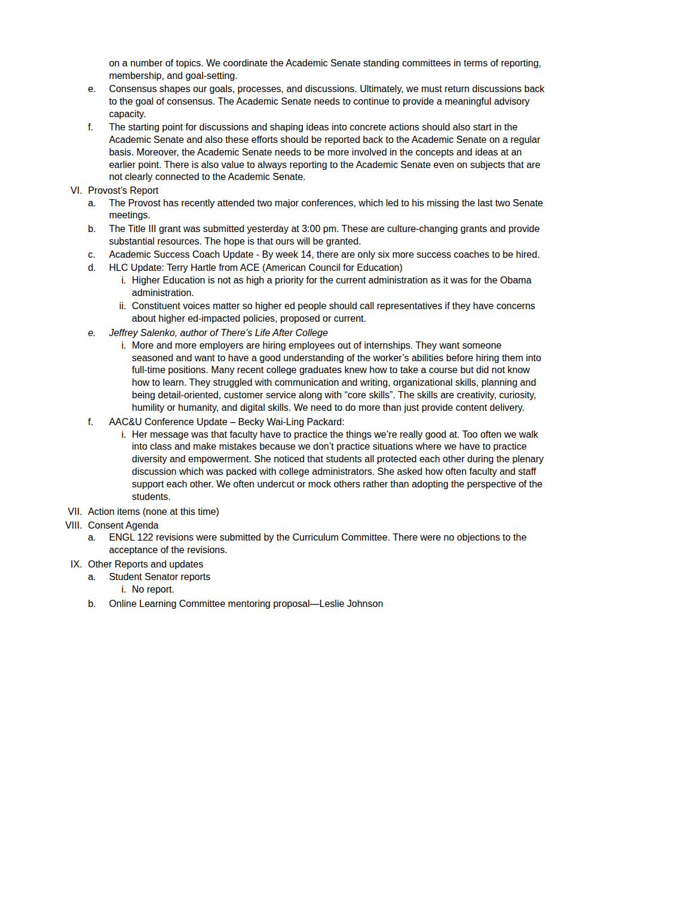on a number of topics. We coordinate the Academic Senate standing committees in terms of reporting, membership, and goal-setting.
e. Consensus shapes our goals, processes, and discussions. Ultimately, we must return discussions back to the goal of consensus. The Academic Senate needs to continue to provide a meaningful advisory capacity.
f. The starting point for discussions and shaping ideas into concrete actions should also start in the Academic Senate and also these efforts should be reported back to the Academic Senate on a regular basis. Moreover, the Academic Senate needs to be more involved in the concepts and ideas at an earlier point. There is also value to always reporting to the Academic Senate even on subjects that are not clearly connected to the Academic Senate.
VI.
Provost’s Report
a. The Provost has recently attended two major conferences, which led to his missing the last two Senate meetings.
b. The Title III grant was submitted yesterday at 3:00 pm. These are culture-changing grants and provide substantial resources. The hope is that ours will be granted.
c. Academic Success Coach Update - By week 14, there are only six more success coaches to be hired.
d.
HLC Update: Terry Hartle from ACE (American Council for Education)
i. Higher Education is not as high a priority for the current administration as it was for the Obama administration.
ii. Constituent voices matter so higher ed people should call representatives if they have concerns about higher ed-impacted policies, proposed or current.
e.
Jeffrey Salenko, author of There’s Life After College
i. More and more employers are hiring employees out of internships. They want someone seasoned and want to have a good understanding of the worker’s abilities before hiring them into full-time positions. Many recent college graduates knew how to take a course but did not know how to learn. They struggled with communication and writing, organizational skills, planning and being detail-oriented, customer service along with “core skills”. The skills are creativity, curiosity, humility or humanity, and digital skills. We need to do more than just provide content delivery.
f.
AAC&U Conference Update – Becky Wai-Ling Packard:
i. Her message was that faculty have to practice the things we’re really good at. Too often we walk into class and make mistakes because we don’t practice situations where we have to practice diversity and empowerment. She noticed that students all protected each other during the plenary discussion which was packed with college administrators. She asked how often faculty and staff support each other. We often undercut or mock others rather than adopting the perspective of the students.
VII.
Action items (none at this time)
VIII.
Consent Agenda
a. ENGL 122 revisions were submitted by the Curriculum Committee. There were no objections to the acceptance of the revisions.
IX.
Other Reports and updates
a.
Student Senator reports
i. No report.
b. Online Learning Committee mentoring proposal—Leslie Johnson